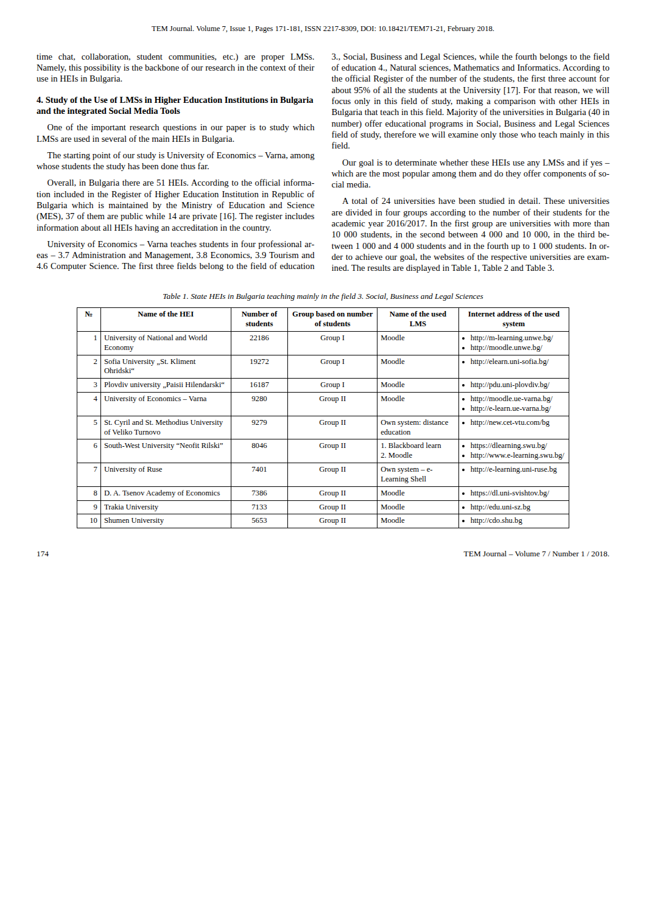TEM Journal. Volume 7, Issue 1, Pages 171-181, ISSN 2217-8309, DOI: 10.18421/TEM71-21, February 2018.
time chat, collaboration, student communities, etc.) are proper LMSs. Namely, this possibility is the backbone of our research in the context of their use in HEIs in Bulgaria.
4. Study of the Use of LMSs in Higher Education Institutions in Bulgaria and the integrated Social Media Tools
One of the important research questions in our paper is to study which LMSs are used in several of the main HEIs in Bulgaria.
The starting point of our study is University of Economics – Varna, among whose students the study has been done thus far.
Overall, in Bulgaria there are 51 HEIs. According to the official information included in the Register of Higher Education Institution in Republic of Bulgaria which is maintained by the Ministry of Education and Science (MES), 37 of them are public while 14 are private [16]. The register includes information about all HEIs having an accreditation in the country.
University of Economics – Varna teaches students in four professional areas – 3.7 Administration and Management, 3.8 Economics, 3.9 Tourism and 4.6 Computer Science. The first three fields belong to the field of education 3., Social, Business and Legal Sciences, while the fourth belongs to the field of education 4., Natural sciences, Mathematics and Informatics. According to the official Register of the number of the students, the first three account for about 95% of all the students at the University [17]. For that reason, we will focus only in this field of study, making a comparison with other HEIs in Bulgaria that teach in this field. Majority of the universities in Bulgaria (40 in number) offer educational programs in Social, Business and Legal Sciences field of study, therefore we will examine only those who teach mainly in this field.
Our goal is to determinate whether these HEIs use any LMSs and if yes – which are the most popular among them and do they offer components of social media.
A total of 24 universities have been studied in detail. These universities are divided in four groups according to the number of their students for the academic year 2016/2017. In the first group are universities with more than 10 000 students, in the second between 4 000 and 10 000, in the third between 1 000 and 4 000 students and in the fourth up to 1 000 students. In order to achieve our goal, the websites of the respective universities are examined. The results are displayed in Table 1, Table 2 and Table 3.
Table 1. State HEIs in Bulgaria teaching mainly in the field 3. Social, Business and Legal Sciences
| № | Name of the HEI | Number of students | Group based on number of students | Name of the used LMS | Internet address of the used system |
| --- | --- | --- | --- | --- | --- |
| 1 | University of National and World Economy | 22186 | Group I | Moodle | http://m-learning.unwe.bg/ http://moodle.unwe.bg/ |
| 2 | Sofia University „St. Kliment Ohridski“ | 19272 | Group I | Moodle | http://elearn.uni-sofia.bg/ |
| 3 | Plovdiv university „Paisii Hilendarski“ | 16187 | Group I | Moodle | http://pdu.uni-plovdiv.bg/ |
| 4 | University of Economics – Varna | 9280 | Group II | Moodle | http://moodle.ue-varna.bg/ http://e-learn.ue-varna.bg/ |
| 5 | St. Cyril and St. Methodius University of Veliko Turnovo | 9279 | Group II | Own system: distance education | http://new.cet-vtu.com/bg |
| 6 | South-West University “Neofit Rilski” | 8046 | Group II | 1. Blackboard learn 2. Moodle | https://dlearning.swu.bg/ http://www.e-learning.swu.bg/ |
| 7 | University of Ruse | 7401 | Group II | Own system – e-Learning Shell | http://e-learning.uni-ruse.bg |
| 8 | D. A. Tsenov Academy of Economics | 7386 | Group II | Moodle | https://dl.uni-svishtov.bg/ |
| 9 | Trakia University | 7133 | Group II | Moodle | http://edu.uni-sz.bg |
| 10 | Shumen University | 5653 | Group II | Moodle | http://cdo.shu.bg |
174 TEM Journal – Volume 7 / Number 1 / 2018.